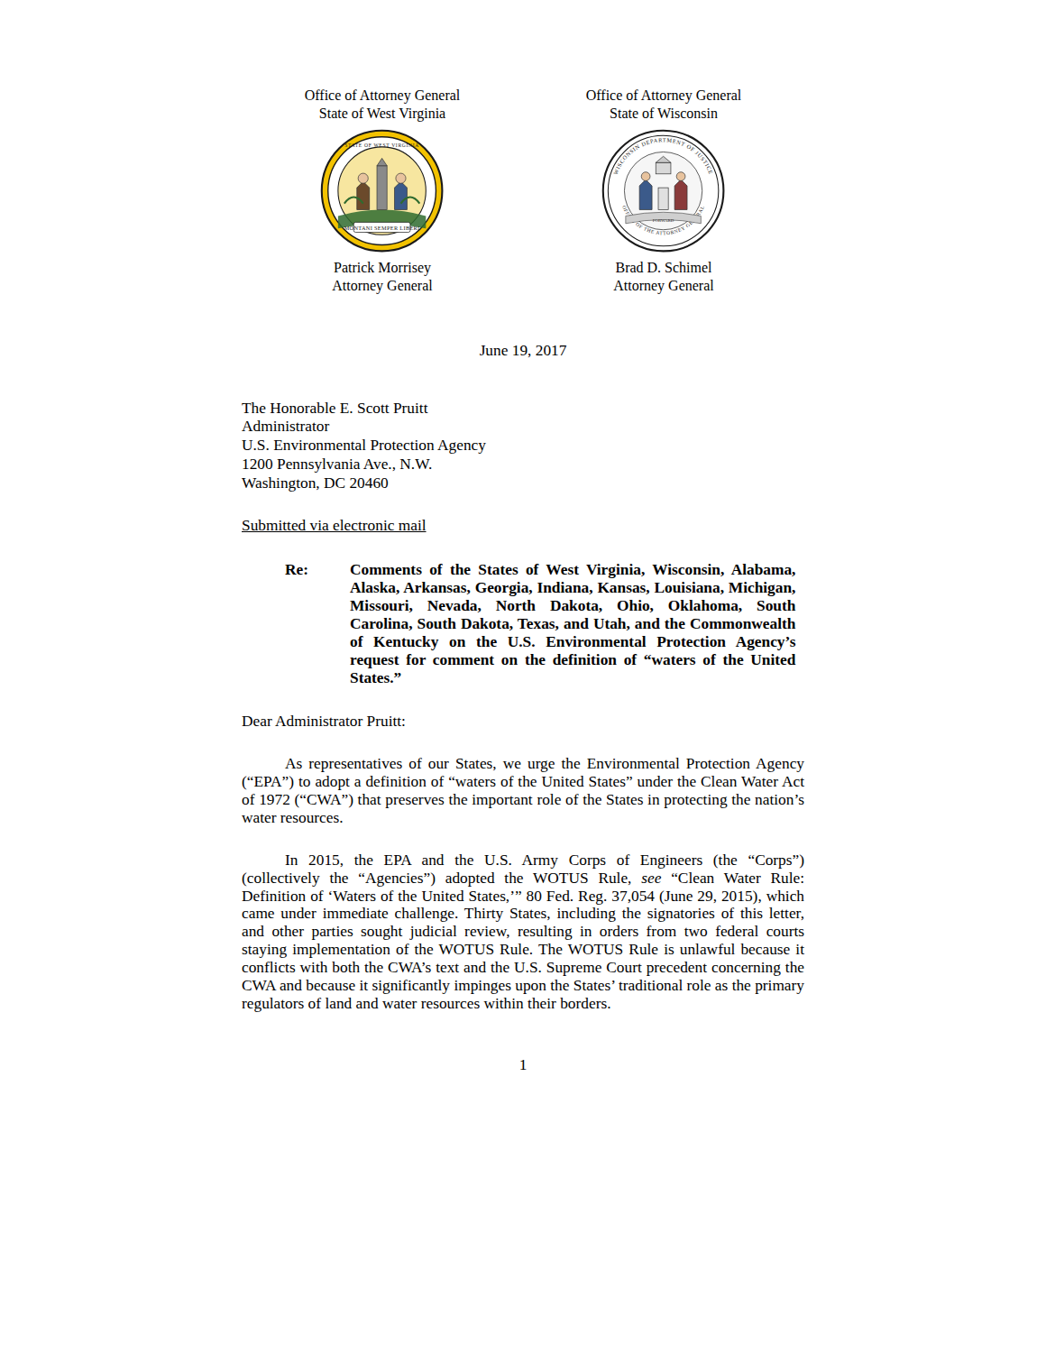| Office of Attorney General State of West Virginia MONTANI SEMPER LIBERI STATE OF WEST VIRGINIA Patrick Morrisey Attorney General | Office of Attorney General State of Wisconsin WISCONSIN DEPARTMENT OF JUSTICE OFFICE OF THE ATTORNEY GENERAL FORWARD Brad D. Schimel Attorney General |
June 19, 2017
The Honorable E. Scott Pruitt
Administrator
U.S. Environmental Protection Agency
1200 Pennsylvania Ave., N.W.
Washington, DC 20460
Submitted via electronic mail
Re:
Comments of the States of West Virginia, Wisconsin, Alabama, Alaska, Arkansas, Georgia, Indiana, Kansas, Louisiana, Michigan, Missouri, Nevada, North Dakota, Ohio, Oklahoma, South Carolina, South Dakota, Texas, and Utah, and the Commonwealth of Kentucky on the U.S. Environmental Protection Agency’s request for comment on the definition of “waters of the United States.”
Dear Administrator Pruitt:
As representatives of our States, we urge the Environmental Protection Agency (“EPA”) to adopt a definition of “waters of the United States” under the Clean Water Act of 1972 (“CWA”) that preserves the important role of the States in protecting the nation’s water resources.
In 2015, the EPA and the U.S. Army Corps of Engineers (the “Corps”) (collectively the “Agencies”) adopted the WOTUS Rule, see “Clean Water Rule: Definition of ‘Waters of the United States,’” 80 Fed. Reg. 37,054 (June 29, 2015), which came under immediate challenge. Thirty States, including the signatories of this letter, and other parties sought judicial review, resulting in orders from two federal courts staying implementation of the WOTUS Rule. The WOTUS Rule is unlawful because it conflicts with both the CWA’s text and the U.S. Supreme Court precedent concerning the CWA and because it significantly impinges upon the States’ traditional role as the primary regulators of land and water resources within their borders.
1